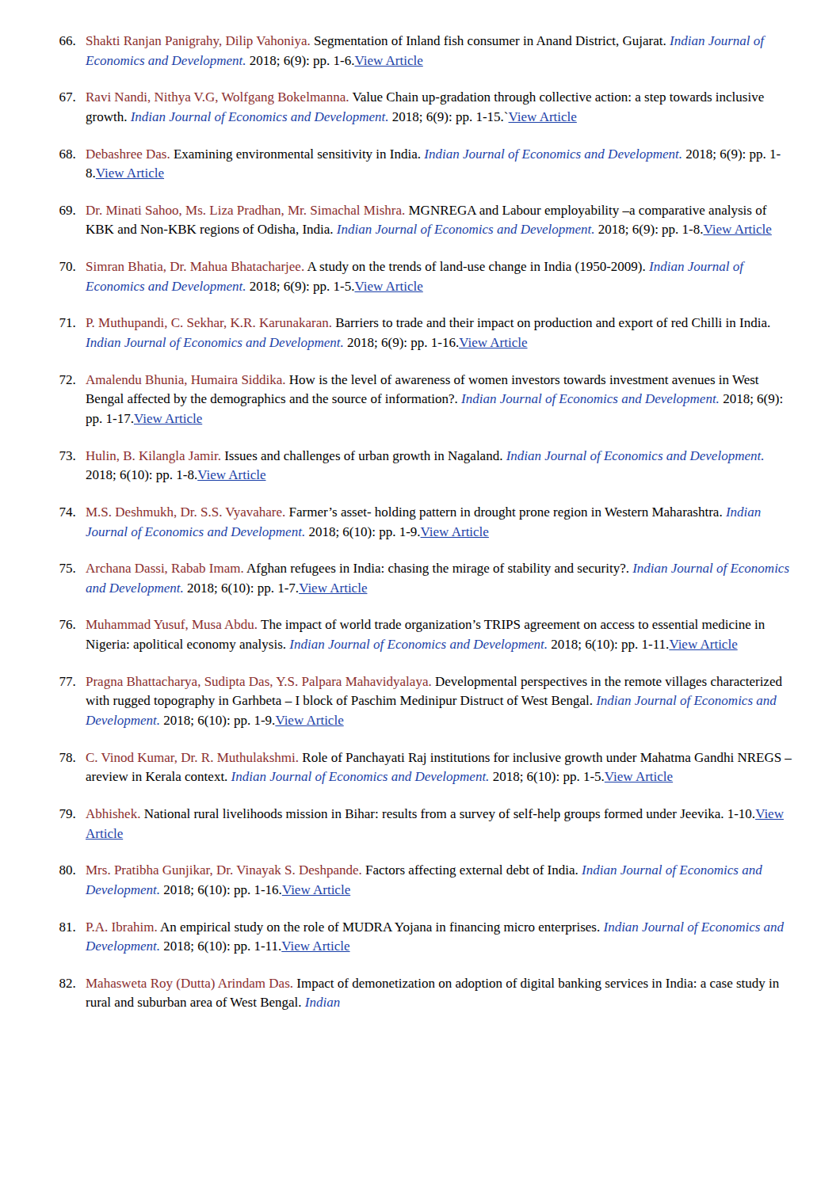Shakti Ranjan Panigrahy, Dilip Vahoniya. Segmentation of Inland fish consumer in Anand District, Gujarat. Indian Journal of Economics and Development. 2018; 6(9): pp. 1-6.View Article
Ravi Nandi, Nithya V.G, Wolfgang Bokelmanna. Value Chain up-gradation through collective action: a step towards inclusive growth. Indian Journal of Economics and Development. 2018; 6(9): pp. 1-15.`View Article
Debashree Das. Examining environmental sensitivity in India. Indian Journal of Economics and Development. 2018; 6(9): pp. 1-8.View Article
Dr. Minati Sahoo, Ms. Liza Pradhan, Mr. Simachal Mishra. MGNREGA and Labour employability –a comparative analysis of KBK and Non-KBK regions of Odisha, India. Indian Journal of Economics and Development. 2018; 6(9): pp. 1-8.View Article
Simran Bhatia, Dr. Mahua Bhatacharjee. A study on the trends of land-use change in India (1950-2009). Indian Journal of Economics and Development. 2018; 6(9): pp. 1-5.View Article
P. Muthupandi, C. Sekhar, K.R. Karunakaran. Barriers to trade and their impact on production and export of red Chilli in India. Indian Journal of Economics and Development. 2018; 6(9): pp. 1-16.View Article
Amalendu Bhunia, Humaira Siddika. How is the level of awareness of women investors towards investment avenues in West Bengal affected by the demographics and the source of information?. Indian Journal of Economics and Development. 2018; 6(9): pp. 1-17.View Article
Hulin, B. Kilangla Jamir. Issues and challenges of urban growth in Nagaland. Indian Journal of Economics and Development. 2018; 6(10): pp. 1-8.View Article
M.S. Deshmukh, Dr. S.S. Vyavahare. Farmer’s asset- holding pattern in drought prone region in Western Maharashtra. Indian Journal of Economics and Development. 2018; 6(10): pp. 1-9.View Article
Archana Dassi, Rabab Imam. Afghan refugees in India: chasing the mirage of stability and security?. Indian Journal of Economics and Development. 2018; 6(10): pp. 1-7.View Article
Muhammad Yusuf, Musa Abdu. The impact of world trade organization’s TRIPS agreement on access to essential medicine in Nigeria: apolitical economy analysis. Indian Journal of Economics and Development. 2018; 6(10): pp. 1-11.View Article
Pragna Bhattacharya, Sudipta Das, Y.S. Palpara Mahavidyalaya. Developmental perspectives in the remote villages characterized with rugged topography in Garhbeta – I block of Paschim Medinipur Distruct of West Bengal. Indian Journal of Economics and Development. 2018; 6(10): pp. 1-9.View Article
C. Vinod Kumar, Dr. R. Muthulakshmi. Role of Panchayati Raj institutions for inclusive growth under Mahatma Gandhi NREGS – areview in Kerala context. Indian Journal of Economics and Development. 2018; 6(10): pp. 1-5.View Article
Abhishek. National rural livelihoods mission in Bihar: results from a survey of self-help groups formed under Jeevika. 1-10.View Article
Mrs. Pratibha Gunjikar, Dr. Vinayak S. Deshpande. Factors affecting external debt of India. Indian Journal of Economics and Development. 2018; 6(10): pp. 1-16.View Article
P.A. Ibrahim. An empirical study on the role of MUDRA Yojana in financing micro enterprises. Indian Journal of Economics and Development. 2018; 6(10): pp. 1-11.View Article
Mahasweta Roy (Dutta) Arindam Das. Impact of demonetization on adoption of digital banking services in India: a case study in rural and suburban area of West Bengal. Indian